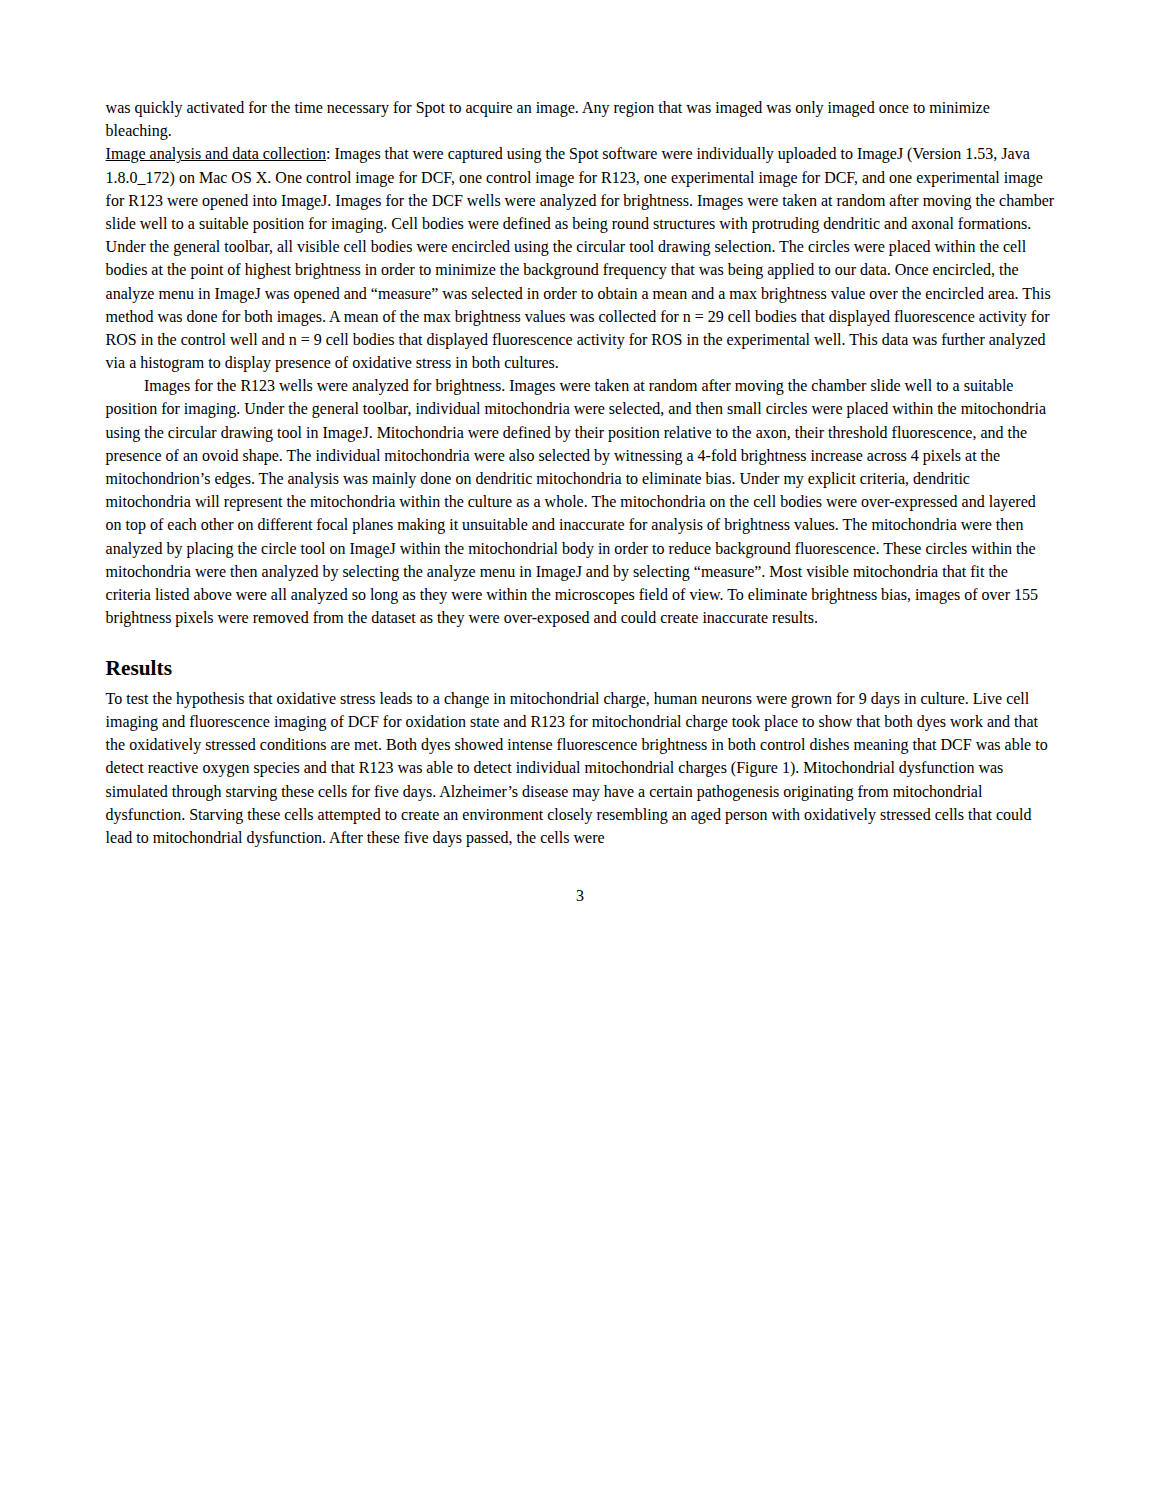was quickly activated for the time necessary for Spot to acquire an image. Any region that was imaged was only imaged once to minimize bleaching.
Image analysis and data collection: Images that were captured using the Spot software were individually uploaded to ImageJ (Version 1.53, Java 1.8.0_172) on Mac OS X. One control image for DCF, one control image for R123, one experimental image for DCF, and one experimental image for R123 were opened into ImageJ. Images for the DCF wells were analyzed for brightness. Images were taken at random after moving the chamber slide well to a suitable position for imaging. Cell bodies were defined as being round structures with protruding dendritic and axonal formations. Under the general toolbar, all visible cell bodies were encircled using the circular tool drawing selection. The circles were placed within the cell bodies at the point of highest brightness in order to minimize the background frequency that was being applied to our data. Once encircled, the analyze menu in ImageJ was opened and “measure” was selected in order to obtain a mean and a max brightness value over the encircled area. This method was done for both images. A mean of the max brightness values was collected for n = 29 cell bodies that displayed fluorescence activity for ROS in the control well and n = 9 cell bodies that displayed fluorescence activity for ROS in the experimental well. This data was further analyzed via a histogram to display presence of oxidative stress in both cultures.
Images for the R123 wells were analyzed for brightness. Images were taken at random after moving the chamber slide well to a suitable position for imaging. Under the general toolbar, individual mitochondria were selected, and then small circles were placed within the mitochondria using the circular drawing tool in ImageJ. Mitochondria were defined by their position relative to the axon, their threshold fluorescence, and the presence of an ovoid shape. The individual mitochondria were also selected by witnessing a 4-fold brightness increase across 4 pixels at the mitochondrion’s edges. The analysis was mainly done on dendritic mitochondria to eliminate bias. Under my explicit criteria, dendritic mitochondria will represent the mitochondria within the culture as a whole. The mitochondria on the cell bodies were over-expressed and layered on top of each other on different focal planes making it unsuitable and inaccurate for analysis of brightness values. The mitochondria were then analyzed by placing the circle tool on ImageJ within the mitochondrial body in order to reduce background fluorescence. These circles within the mitochondria were then analyzed by selecting the analyze menu in ImageJ and by selecting “measure”. Most visible mitochondria that fit the criteria listed above were all analyzed so long as they were within the microscopes field of view. To eliminate brightness bias, images of over 155 brightness pixels were removed from the dataset as they were over-exposed and could create inaccurate results.
Results
To test the hypothesis that oxidative stress leads to a change in mitochondrial charge, human neurons were grown for 9 days in culture. Live cell imaging and fluorescence imaging of DCF for oxidation state and R123 for mitochondrial charge took place to show that both dyes work and that the oxidatively stressed conditions are met. Both dyes showed intense fluorescence brightness in both control dishes meaning that DCF was able to detect reactive oxygen species and that R123 was able to detect individual mitochondrial charges (Figure 1). Mitochondrial dysfunction was simulated through starving these cells for five days. Alzheimer’s disease may have a certain pathogenesis originating from mitochondrial dysfunction. Starving these cells attempted to create an environment closely resembling an aged person with oxidatively stressed cells that could lead to mitochondrial dysfunction. After these five days passed, the cells were
3